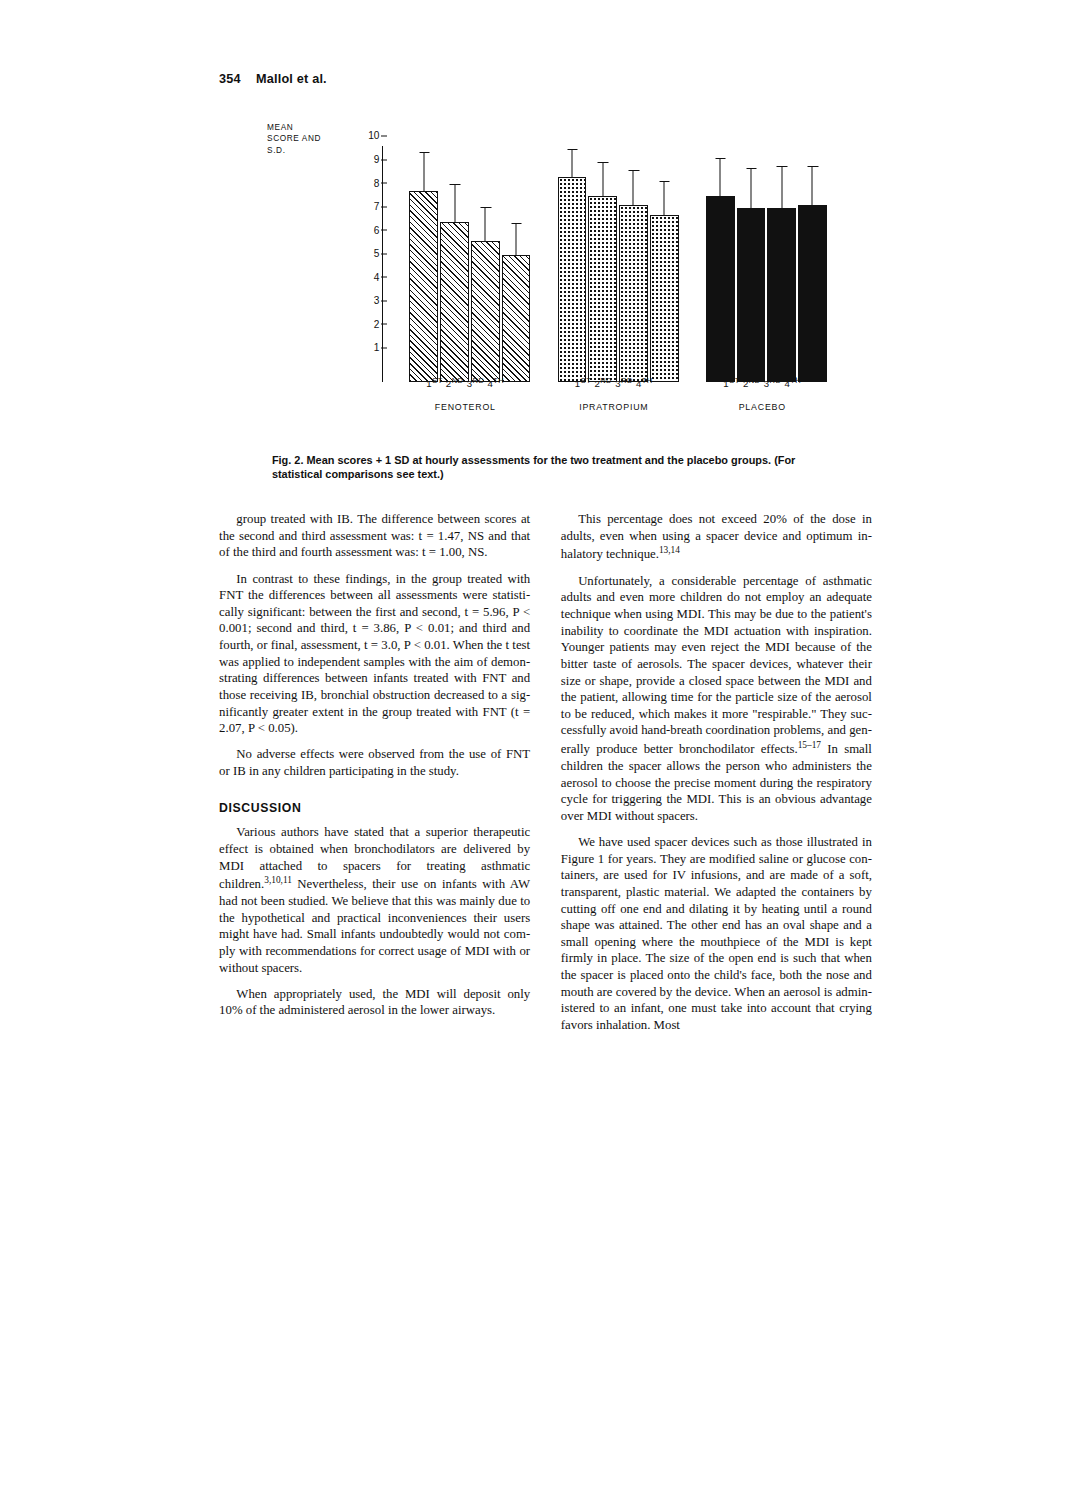354 Mallol et al.
Mean
Score and
S.D.
10
9
8
7
6
5
4
3
2
1
1ST 2ND 3RD 4TH FENOTEROL
1ST 2ND 3RD 4TH IPRATROPIUM
1ST 2ND 3RD 4TH PLACEBO
HOURS
Fig. 2. Mean scores + 1 SD at hourly assessments for the two treatment and the placebo groups. (For statistical comparisons see text.)
group treated with IB. The difference between scores at the second and third assessment was: t = 1.47, NS and that of the third and fourth assessment was: t = 1.00, NS.
In contrast to these findings, in the group treated with FNT the differences between all assessments were statistically significant: between the first and second, t = 5.96, P < 0.001; second and third, t = 3.86, P < 0.01; and third and fourth, or final, assessment, t = 3.0, P < 0.01. When the t test was applied to independent samples with the aim of demonstrating differences between infants treated with FNT and those receiving IB, bronchial obstruction decreased to a significantly greater extent in the group treated with FNT (t = 2.07, P < 0.05).
No adverse effects were observed from the use of FNT or IB in any children participating in the study.
DISCUSSION
Various authors have stated that a superior therapeutic effect is obtained when bronchodilators are delivered by MDI attached to spacers for treating asthmatic children.3,10,11 Nevertheless, their use on infants with AW had not been studied. We believe that this was mainly due to the hypothetical and practical inconveniences their users might have had. Small infants undoubtedly would not comply with recommendations for correct usage of MDI with or without spacers.
When appropriately used, the MDI will deposit only 10% of the administered aerosol in the lower airways.
This percentage does not exceed 20% of the dose in adults, even when using a spacer device and optimum inhalatory technique.13,14
Unfortunately, a considerable percentage of asthmatic adults and even more children do not employ an adequate technique when using MDI. This may be due to the patient's inability to coordinate the MDI actuation with inspiration. Younger patients may even reject the MDI because of the bitter taste of aerosols. The spacer devices, whatever their size or shape, provide a closed space between the MDI and the patient, allowing time for the particle size of the aerosol to be reduced, which makes it more "respirable." They successfully avoid hand-breath coordination problems, and generally produce better bronchodilator effects.15–17 In small children the spacer allows the person who administers the aerosol to choose the precise moment during the respiratory cycle for triggering the MDI. This is an obvious advantage over MDI without spacers.
We have used spacer devices such as those illustrated in Figure 1 for years. They are modified saline or glucose containers, are used for IV infusions, and are made of a soft, transparent, plastic material. We adapted the containers by cutting off one end and dilating it by heating until a round shape was attained. The other end has an oval shape and a small opening where the mouthpiece of the MDI is kept firmly in place. The size of the open end is such that when the spacer is placed onto the child's face, both the nose and mouth are covered by the device. When an aerosol is administered to an infant, one must take into account that crying favors inhalation. Most